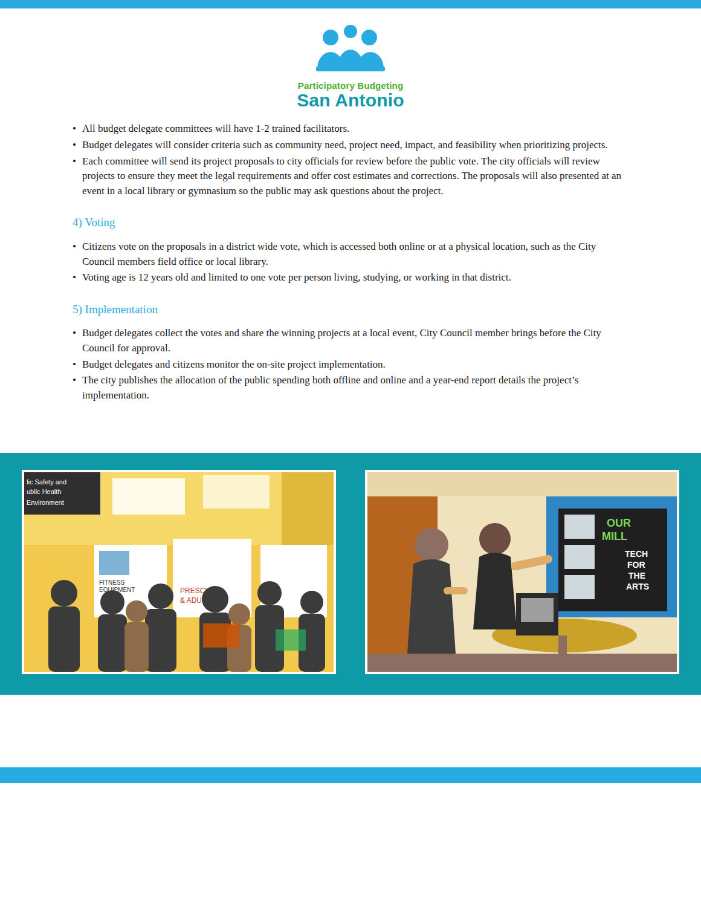Participatory Budgeting
San Antonio
All budget delegate committees will have 1-2 trained facilitators.
Budget delegates will consider criteria such as community need, project need, impact, and feasibility when prioritizing projects.
Each committee will send its project proposals to city officials for review before the public vote. The city officials will review projects to ensure they meet the legal requirements and offer cost estimates and corrections. The proposals will also presented at an event in a local library or gymnasium so the public may ask questions about the project.
4) Voting
Citizens vote on the proposals in a district wide vote, which is accessed both online or at a physical location, such as the City Council members field office or local library.
Voting age is 12 years old and limited to one vote per person living, studying, or working in that district.
5) Implementation
Budget delegates collect the votes and share the winning projects at a local event, City Council member brings before the City Council for approval.
Budget delegates and citizens monitor the on-site project implementation.
The city publishes the allocation of the public spending both offline and online and a year-end report details the project’s implementation.
lic Safety and ublic Health Environment FITNESS EQUIPMENT PRESCHOOL & ADULT
OUR MILL TECH FOR THE ARTS